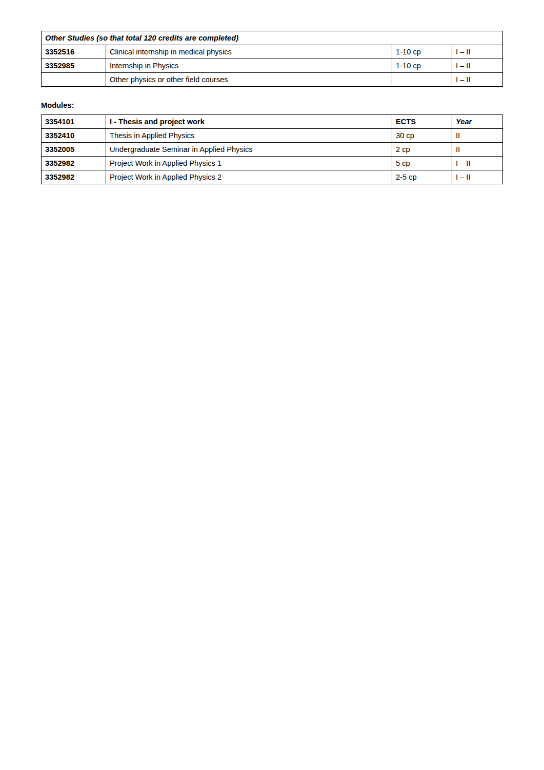| Other Studies (so that total 120 credits are completed) |
| 3352516 | Clinical internship in medical physics | 1-10 cp | I – II |
| 3352985 | Internship in Physics | 1-10 cp | I – II |
| | Other physics or other field courses | | I – II |
Modules:
| 3354101 | I - Thesis and project work | ECTS | Year |
| 3352410 | Thesis in Applied Physics | 30 cp | II |
| 3352005 | Undergraduate Seminar in Applied Physics | 2 cp | II |
| 3352982 | Project Work in Applied Physics 1 | 5 cp | I – II |
| 3352982 | Project Work in Applied Physics 2 | 2-5 cp | I – II |